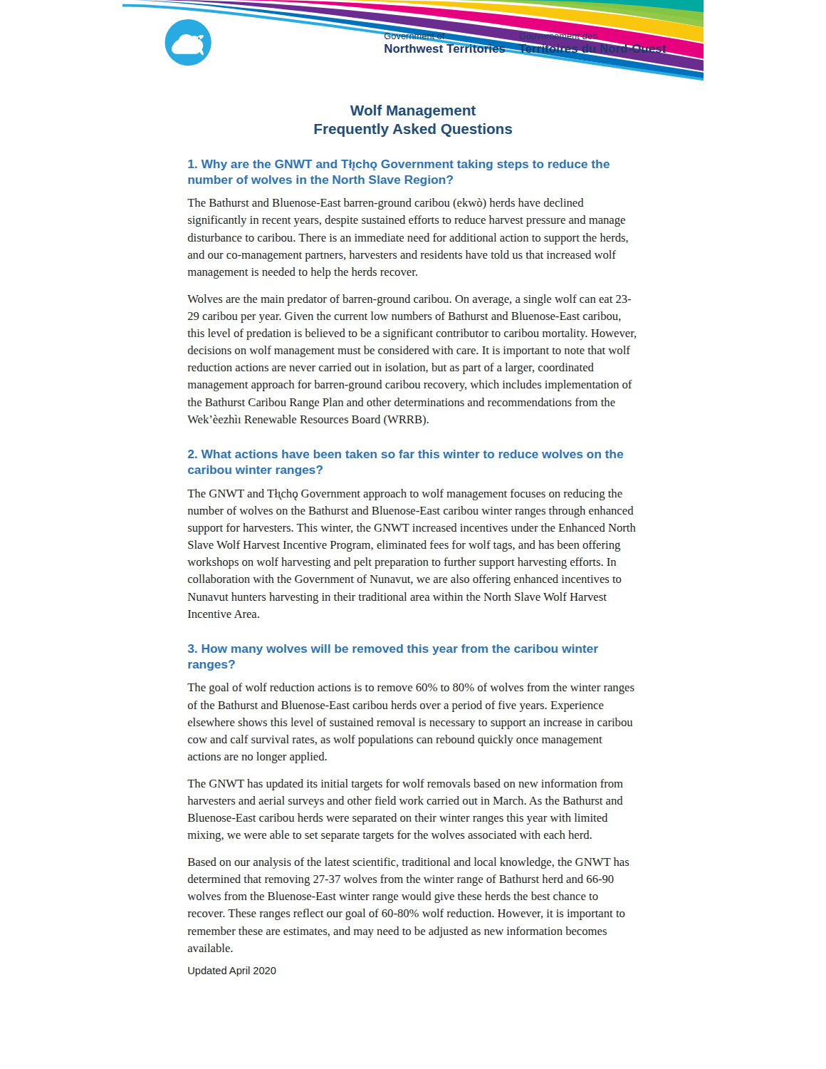Government of
Northwest Territories Gouvernement des
Territoires du Nord-Ouest
Wolf ManagementFrequently Asked Questions
1. Why are the GNWT and Tłı̨chǫ Government taking steps to reduce the number of wolves in the North Slave Region?
The Bathurst and Bluenose-East barren-ground caribou (ekwò) herds have declined significantly in recent years, despite sustained efforts to reduce harvest pressure and manage disturbance to caribou. There is an immediate need for additional action to support the herds, and our co-management partners, harvesters and residents have told us that increased wolf management is needed to help the herds recover.
Wolves are the main predator of barren-ground caribou. On average, a single wolf can eat 23-29 caribou per year. Given the current low numbers of Bathurst and Bluenose-East caribou, this level of predation is believed to be a significant contributor to caribou mortality. However, decisions on wolf management must be considered with care. It is important to note that wolf reduction actions are never carried out in isolation, but as part of a larger, coordinated management approach for barren-ground caribou recovery, which includes implementation of the Bathurst Caribou Range Plan and other determinations and recommendations from the Wek’èezhìı Renewable Resources Board (WRRB).
2. What actions have been taken so far this winter to reduce wolves on the caribou winter ranges?
The GNWT and Tłı̨chǫ Government approach to wolf management focuses on reducing the number of wolves on the Bathurst and Bluenose-East caribou winter ranges through enhanced support for harvesters. This winter, the GNWT increased incentives under the Enhanced North Slave Wolf Harvest Incentive Program, eliminated fees for wolf tags, and has been offering workshops on wolf harvesting and pelt preparation to further support harvesting efforts. In collaboration with the Government of Nunavut, we are also offering enhanced incentives to Nunavut hunters harvesting in their traditional area within the North Slave Wolf Harvest Incentive Area.
3. How many wolves will be removed this year from the caribou winter ranges?
The goal of wolf reduction actions is to remove 60% to 80% of wolves from the winter ranges of the Bathurst and Bluenose-East caribou herds over a period of five years. Experience elsewhere shows this level of sustained removal is necessary to support an increase in caribou cow and calf survival rates, as wolf populations can rebound quickly once management actions are no longer applied.
The GNWT has updated its initial targets for wolf removals based on new information from harvesters and aerial surveys and other field work carried out in March. As the Bathurst and Bluenose-East caribou herds were separated on their winter ranges this year with limited mixing, we were able to set separate targets for the wolves associated with each herd.
Based on our analysis of the latest scientific, traditional and local knowledge, the GNWT has determined that removing 27-37 wolves from the winter range of Bathurst herd and 66-90 wolves from the Bluenose-East winter range would give these herds the best chance to recover. These ranges reflect our goal of 60-80% wolf reduction. However, it is important to remember these are estimates, and may need to be adjusted as new information becomes available.
Updated April 2020